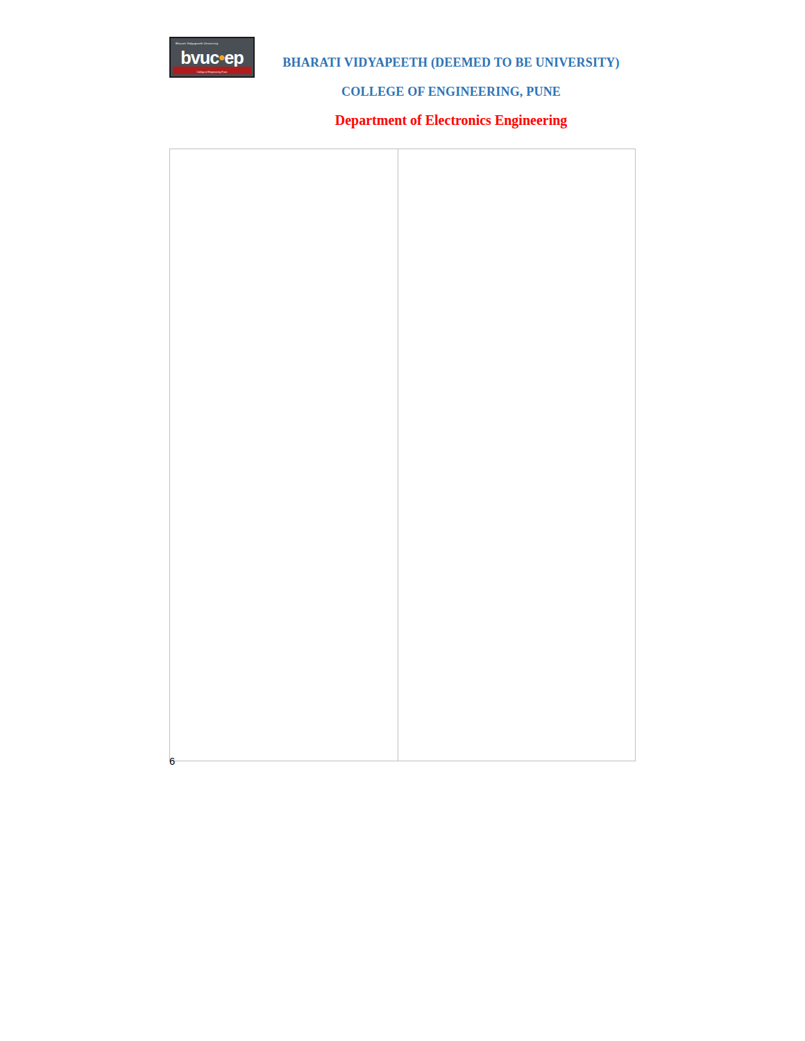Bharati Vidyapeeth University
bvuc•ep
College of Engineering Pune
BHARATI VIDYAPEETH (DEEMED TO BE UNIVERSITY)
COLLEGE OF ENGINEERING, PUNE
Department of Electronics Engineering
6